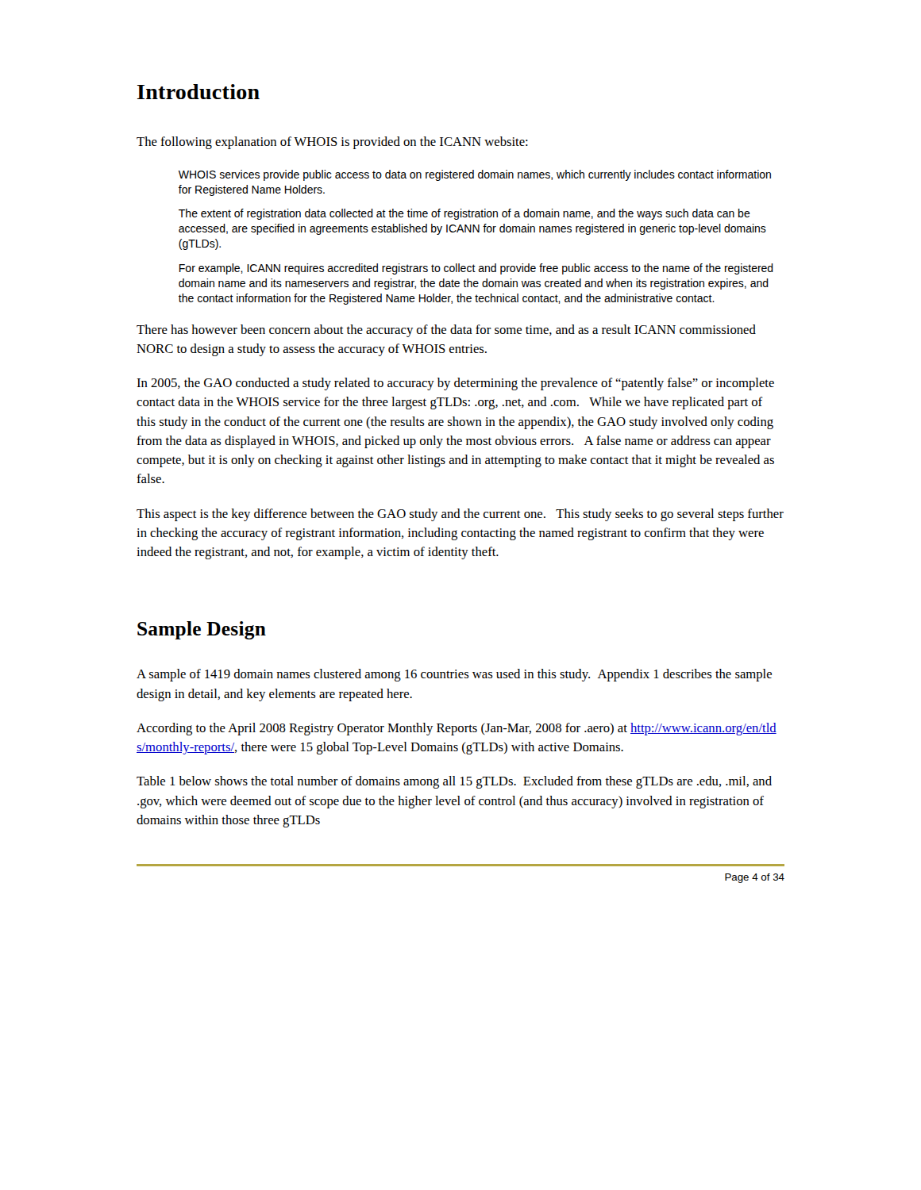Introduction
The following explanation of WHOIS is provided on the ICANN website:
WHOIS services provide public access to data on registered domain names, which currently includes contact information for Registered Name Holders.
The extent of registration data collected at the time of registration of a domain name, and the ways such data can be accessed, are specified in agreements established by ICANN for domain names registered in generic top-level domains (gTLDs).
For example, ICANN requires accredited registrars to collect and provide free public access to the name of the registered domain name and its nameservers and registrar, the date the domain was created and when its registration expires, and the contact information for the Registered Name Holder, the technical contact, and the administrative contact.
There has however been concern about the accuracy of the data for some time, and as a result ICANN commissioned NORC to design a study to assess the accuracy of WHOIS entries.
In 2005, the GAO conducted a study related to accuracy by determining the prevalence of “patently false” or incomplete contact data in the WHOIS service for the three largest gTLDs: .org, .net, and .com. While we have replicated part of this study in the conduct of the current one (the results are shown in the appendix), the GAO study involved only coding from the data as displayed in WHOIS, and picked up only the most obvious errors. A false name or address can appear compete, but it is only on checking it against other listings and in attempting to make contact that it might be revealed as false.
This aspect is the key difference between the GAO study and the current one. This study seeks to go several steps further in checking the accuracy of registrant information, including contacting the named registrant to confirm that they were indeed the registrant, and not, for example, a victim of identity theft.
Sample Design
A sample of 1419 domain names clustered among 16 countries was used in this study. Appendix 1 describes the sample design in detail, and key elements are repeated here.
According to the April 2008 Registry Operator Monthly Reports (Jan-Mar, 2008 for .aero) at http://www.icann.org/en/tlds/monthly-reports/, there were 15 global Top-Level Domains (gTLDs) with active Domains.
Table 1 below shows the total number of domains among all 15 gTLDs. Excluded from these gTLDs are .edu, .mil, and .gov, which were deemed out of scope due to the higher level of control (and thus accuracy) involved in registration of domains within those three gTLDs
Page 4 of 34